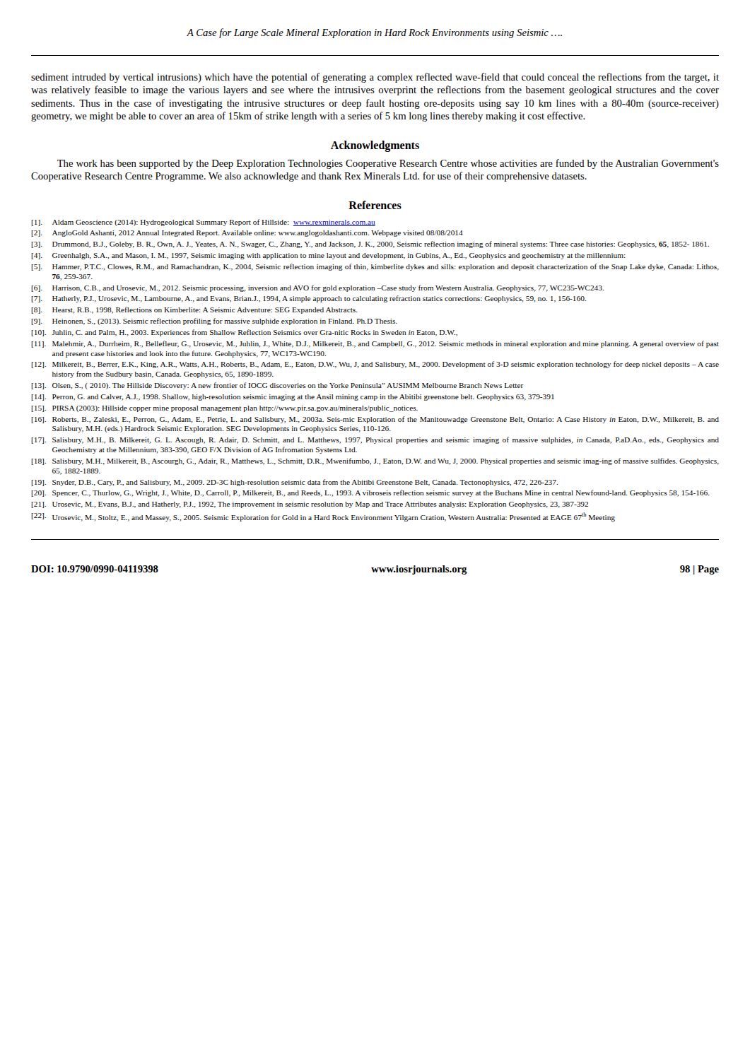A Case for Large Scale Mineral Exploration in Hard Rock Environments using Seismic ….
sediment intruded by vertical intrusions) which have the potential of generating a complex reflected wave-field that could conceal the reflections from the target, it was relatively feasible to image the various layers and see where the intrusives overprint the reflections from the basement geological structures and the cover sediments. Thus in the case of investigating the intrusive structures or deep fault hosting ore-deposits using say 10 km lines with a 80-40m (source-receiver) geometry, we might be able to cover an area of 15km of strike length with a series of 5 km long lines thereby making it cost effective.
Acknowledgments
The work has been supported by the Deep Exploration Technologies Cooperative Research Centre whose activities are funded by the Australian Government's Cooperative Research Centre Programme. We also acknowledge and thank Rex Minerals Ltd. for use of their comprehensive datasets.
References
[1]. Aldam Geoscience (2014): Hydrogeological Summary Report of Hillside: www.rexminerals.com.au
[2]. AngloGold Ashanti, 2012 Annual Integrated Report. Available online: www.anglogoldashanti.com. Webpage visited 08/08/2014
[3]. Drummond, B.J., Goleby, B. R., Own, A. J., Yeates, A. N., Swager, C., Zhang, Y., and Jackson, J. K., 2000, Seismic reflection imaging of mineral systems: Three case histories: Geophysics, 65, 1852- 1861.
[4]. Greenhalgh, S.A., and Mason, I. M., 1997, Seismic imaging with application to mine layout and development, in Gubins, A., Ed., Geophysics and geochemistry at the millennium:
[5]. Hammer, P.T.C., Clowes, R.M., and Ramachandran, K., 2004, Seismic reflection imaging of thin, kimberlite dykes and sills: exploration and deposit characterization of the Snap Lake dyke, Canada: Lithos, 76, 259-367.
[6]. Harrison, C.B., and Urosevic, M., 2012. Seismic processing, inversion and AVO for gold exploration –Case study from Western Australia. Geophysics, 77, WC235-WC243.
[7]. Hatherly, P.J., Urosevic, M., Lambourne, A., and Evans, Brian.J., 1994, A simple approach to calculating refraction statics corrections: Geophysics, 59, no. 1, 156-160.
[8]. Hearst, R.B., 1998, Reflections on Kimberlite: A Seismic Adventure: SEG Expanded Abstracts.
[9]. Heinonen, S., (2013). Seismic reflection profiling for massive sulphide exploration in Finland. Ph.D Thesis.
[10]. Juhlin, C. and Palm, H., 2003. Experiences from Shallow Reflection Seismics over Gra-nitic Rocks in Sweden in Eaton, D.W.,
[11]. Malehmir, A., Durrheim, R., Bellefleur, G., Urosevic, M., Juhlin, J., White, D.J., Milkereit, B., and Campbell, G., 2012. Seismic methods in mineral exploration and mine planning. A general overview of past and present case histories and look into the future. Geohphysics, 77, WC173-WC190.
[12]. Milkereit, B., Berrer, E.K., King, A.R., Watts, A.H., Roberts, B., Adam, E., Eaton, D.W., Wu, J, and Salisbury, M., 2000. Development of 3-D seismic exploration technology for deep nickel deposits – A case history from the Sudbury basin, Canada. Geophysics, 65, 1890-1899.
[13]. Olsen, S., ( 2010). The Hillside Discovery: A new frontier of IOCG discoveries on the Yorke Peninsula” AUSIMM Melbourne Branch News Letter
[14]. Perron, G. and Calver, A.J., 1998. Shallow, high-resolution seismic imaging at the Ansil mining camp in the Abitibi greenstone belt. Geophysics 63, 379-391
[15]. PIRSA (2003): Hillside copper mine proposal management plan http://www.pir.sa.gov.au/minerals/public_notices.
[16]. Roberts, B., Zaleski, E., Perron, G., Adam, E., Petrie, L. and Salisbury, M., 2003a. Seis-mic Exploration of the Manitouwadge Greenstone Belt, Ontario: A Case History in Eaton, D.W., Milkereit, B. and Salisbury, M.H. (eds.) Hardrock Seismic Exploration. SEG Developments in Geophysics Series, 110-126.
[17]. Salisbury, M.H., B. Milkereit, G. L. Ascough, R. Adair, D. Schmitt, and L. Matthews, 1997, Physical properties and seismic imaging of massive sulphides, in Canada, P.aD.Ao., eds., Geophysics and Geochemistry at the Millennium, 383-390, GEO F/X Division of AG Infromation Systems Ltd.
[18]. Salisbury, M.H., Milkereit, B., Ascourgh, G., Adair, R., Matthews, L., Schmitt, D.R., Mwenifumbo, J., Eaton, D.W. and Wu, J, 2000. Physical properties and seismic imag-ing of massive sulfides. Geophysics, 65, 1882-1889.
[19]. Snyder, D.B., Cary, P., and Salisbury, M., 2009. 2D-3C high-resolution seismic data from the Abitibi Greenstone Belt, Canada. Tectonophysics, 472, 226-237.
[20]. Spencer, C., Thurlow, G., Wright, J., White, D., Carroll, P., Milkereit, B., and Reeds, L., 1993. A vibroseis reflection seismic survey at the Buchans Mine in central Newfound-land. Geophysics 58, 154-166.
[21]. Urosevic, M., Evans, B.J., and Hatherly, P.J., 1992, The improvement in seismic resolution by Map and Trace Attributes analysis: Exploration Geophysics, 23, 387-392
[22]. Urosevic, M., Stoltz, E., and Massey, S., 2005. Seismic Exploration for Gold in a Hard Rock Environment Yilgarn Cration, Western Australia: Presented at EAGE 67th Meeting
DOI: 10.9790/0990-04119398 www.iosrjournals.org 98 | Page